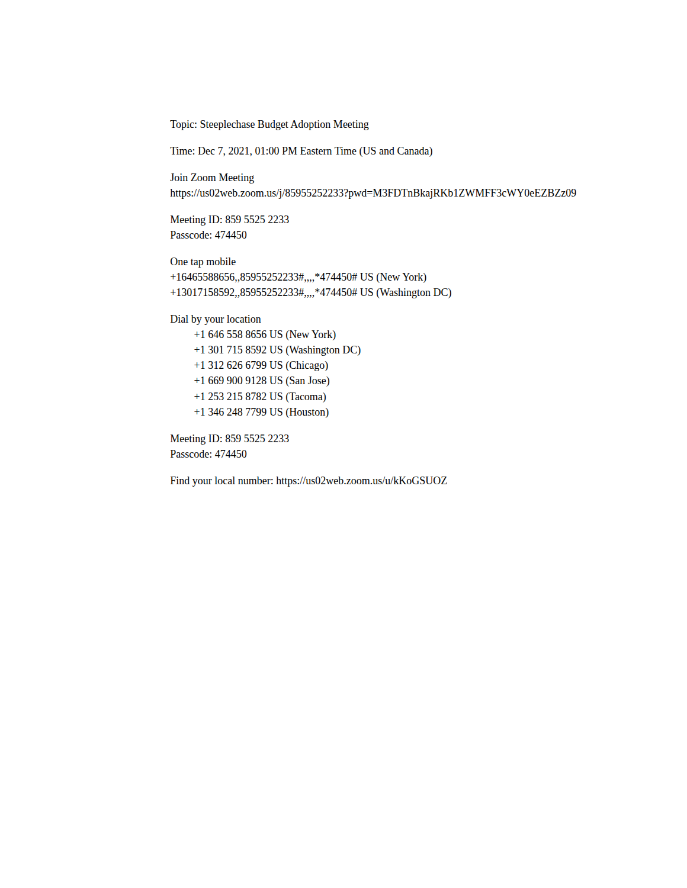Topic: Steeplechase Budget Adoption Meeting
Time: Dec 7, 2021, 01:00 PM Eastern Time (US and Canada)
Join Zoom Meeting
https://us02web.zoom.us/j/85955252233?pwd=M3FDTnBkajRKb1ZWMFF3cWY0eEZBZz09
Meeting ID: 859 5525 2233
Passcode: 474450
One tap mobile
+16465588656,,85955252233#,,,,*474450# US (New York)
+13017158592,,85955252233#,,,,*474450# US (Washington DC)
Dial by your location
+1 646 558 8656 US (New York)
+1 301 715 8592 US (Washington DC)
+1 312 626 6799 US (Chicago)
+1 669 900 9128 US (San Jose)
+1 253 215 8782 US (Tacoma)
+1 346 248 7799 US (Houston)
Meeting ID: 859 5525 2233
Passcode: 474450
Find your local number: https://us02web.zoom.us/u/kKoGSUOZ